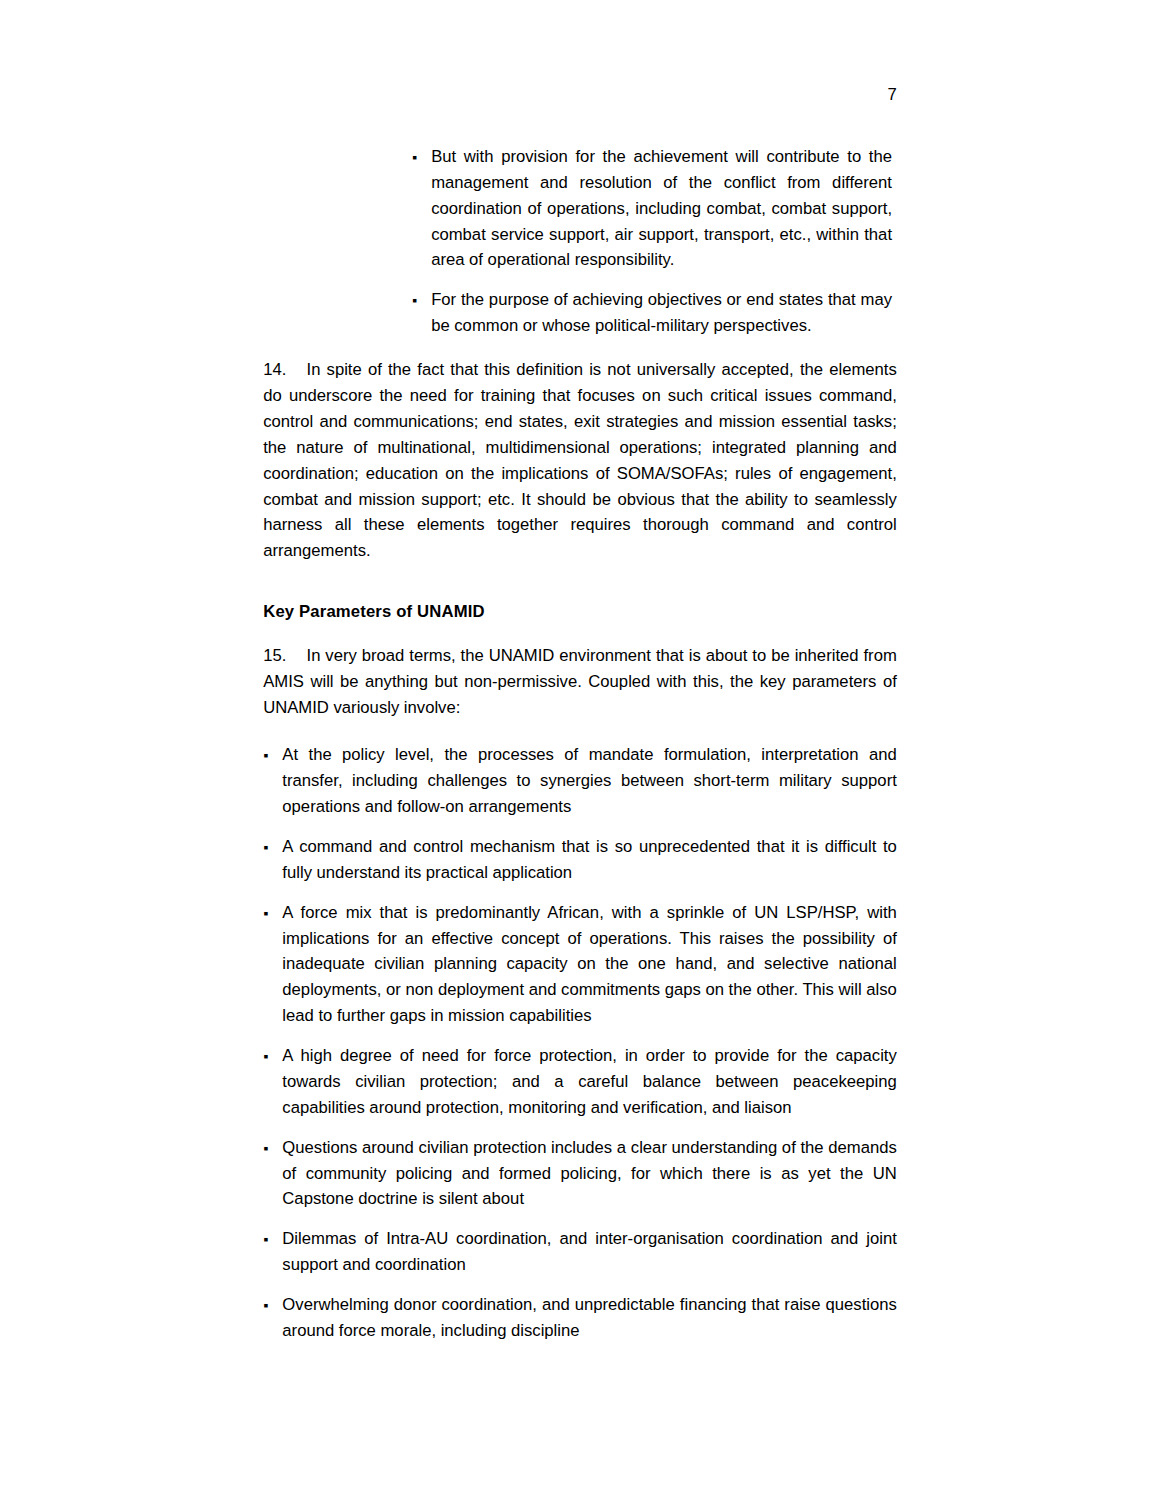7
But with provision for the achievement will contribute to the management and resolution of the conflict from different coordination of operations, including combat, combat support, combat service support, air support, transport, etc., within that area of operational responsibility.
For the purpose of achieving objectives or end states that may be common or whose political-military perspectives.
14. In spite of the fact that this definition is not universally accepted, the elements do underscore the need for training that focuses on such critical issues command, control and communications; end states, exit strategies and mission essential tasks; the nature of multinational, multidimensional operations; integrated planning and coordination; education on the implications of SOMA/SOFAs; rules of engagement, combat and mission support; etc. It should be obvious that the ability to seamlessly harness all these elements together requires thorough command and control arrangements.
Key Parameters of UNAMID
15. In very broad terms, the UNAMID environment that is about to be inherited from AMIS will be anything but non-permissive. Coupled with this, the key parameters of UNAMID variously involve:
At the policy level, the processes of mandate formulation, interpretation and transfer, including challenges to synergies between short-term military support operations and follow-on arrangements
A command and control mechanism that is so unprecedented that it is difficult to fully understand its practical application
A force mix that is predominantly African, with a sprinkle of UN LSP/HSP, with implications for an effective concept of operations. This raises the possibility of inadequate civilian planning capacity on the one hand, and selective national deployments, or non deployment and commitments gaps on the other. This will also lead to further gaps in mission capabilities
A high degree of need for force protection, in order to provide for the capacity towards civilian protection; and a careful balance between peacekeeping capabilities around protection, monitoring and verification, and liaison
Questions around civilian protection includes a clear understanding of the demands of community policing and formed policing, for which there is as yet the UN Capstone doctrine is silent about
Dilemmas of Intra-AU coordination, and inter-organisation coordination and joint support and coordination
Overwhelming donor coordination, and unpredictable financing that raise questions around force morale, including discipline